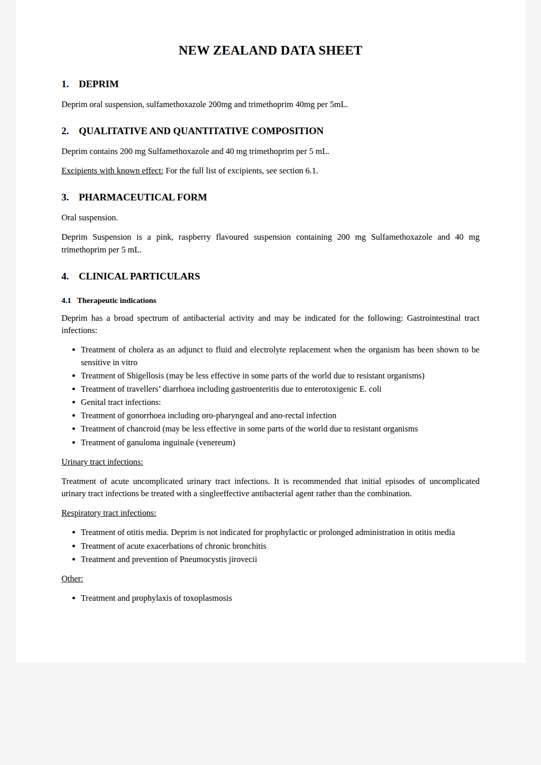NEW ZEALAND DATA SHEET
1. DEPRIM
Deprim oral suspension, sulfamethoxazole 200mg and trimethoprim 40mg per 5mL.
2. QUALITATIVE AND QUANTITATIVE COMPOSITION
Deprim contains 200 mg Sulfamethoxazole and 40 mg trimethoprim per 5 mL.
Excipients with known effect: For the full list of excipients, see section 6.1.
3. PHARMACEUTICAL FORM
Oral suspension.
Deprim Suspension is a pink, raspberry flavoured suspension containing 200 mg Sulfamethoxazole and 40 mg trimethoprim per 5 mL.
4. CLINICAL PARTICULARS
4.1 Therapeutic indications
Deprim has a broad spectrum of antibacterial activity and may be indicated for the following: Gastrointestinal tract infections:
Treatment of cholera as an adjunct to fluid and electrolyte replacement when the organism has been shown to be sensitive in vitro
Treatment of Shigellosis (may be less effective in some parts of the world due to resistant organisms)
Treatment of travellers’ diarrhoea including gastroenteritis due to enterotoxigenic E. coli
Genital tract infections:
Treatment of gonorrhoea including oro-pharyngeal and ano-rectal infection
Treatment of chancroid (may be less effective in some parts of the world due to resistant organisms
Treatment of ganuloma inguinale (venereum)
Urinary tract infections:
Treatment of acute uncomplicated urinary tract infections. It is recommended that initial episodes of uncomplicated urinary tract infections be treated with a singleeffective antibacterial agent rather than the combination.
Respiratory tract infections:
Treatment of otitis media. Deprim is not indicated for prophylactic or prolonged administration in otitis media
Treatment of acute exacerbations of chronic bronchitis
Treatment and prevention of Pneumocystis jirovecii
Other:
Treatment and prophylaxis of toxoplasmosis